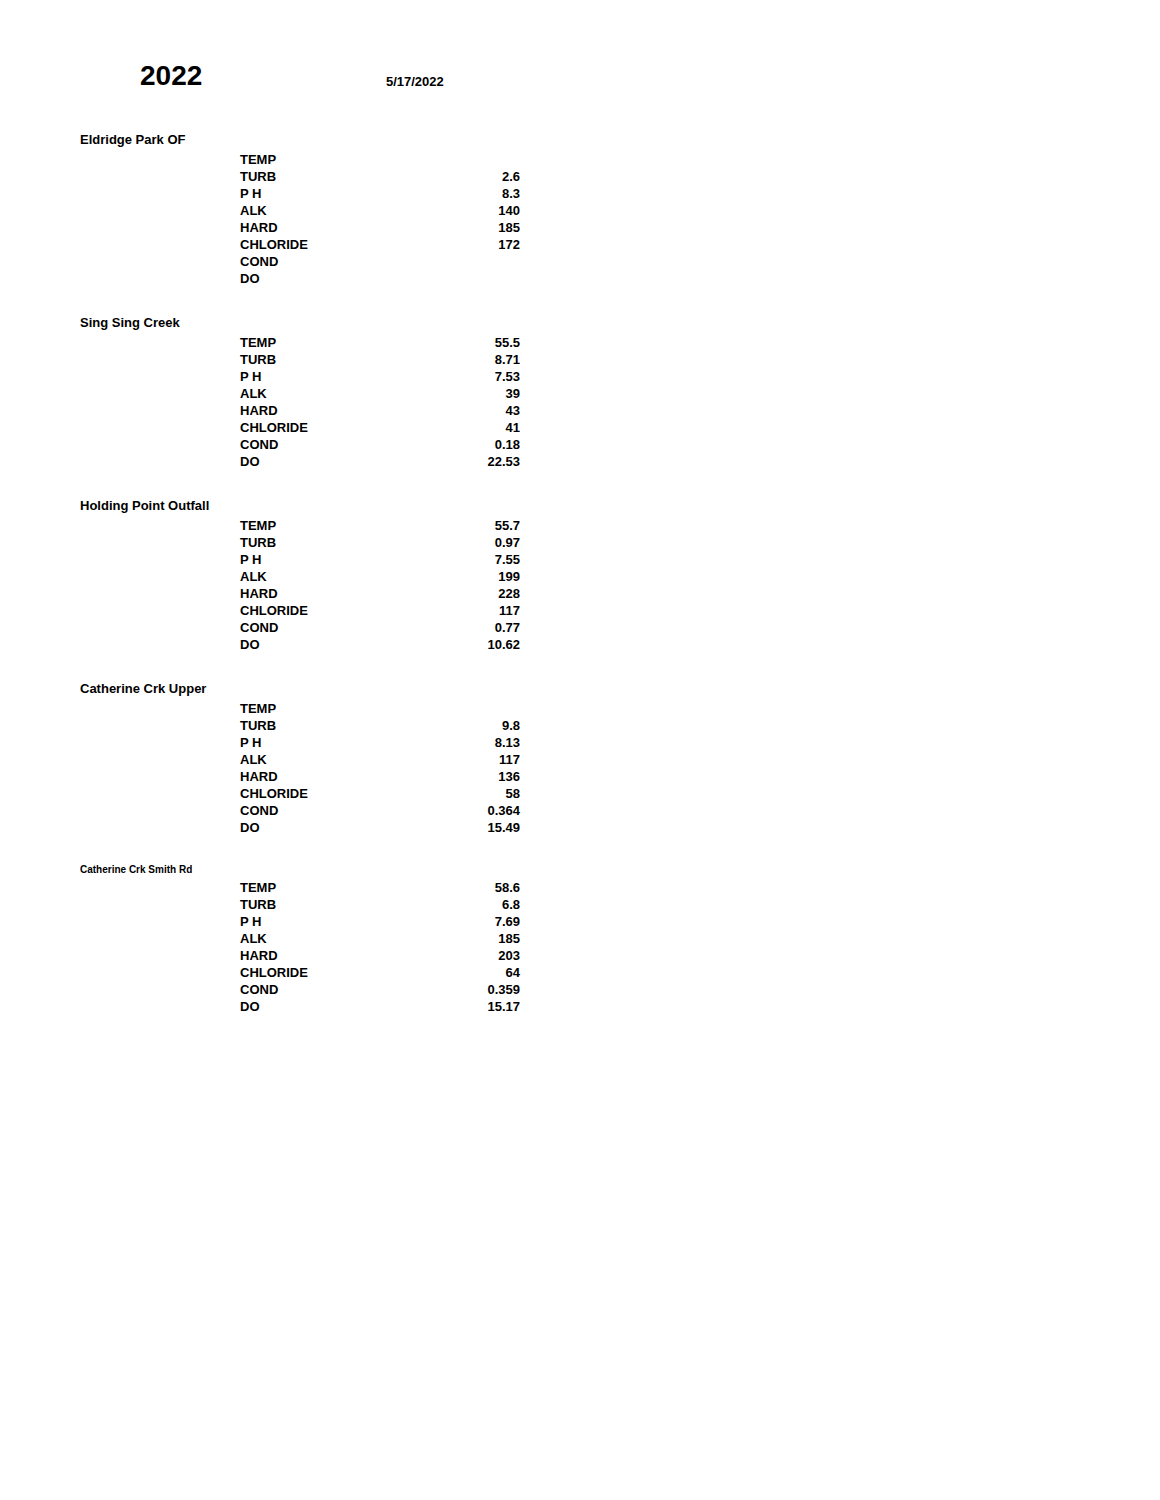2022 5/17/2022
Eldridge Park OF
| TEMP | |
| TURB | 2.6 |
| P H | 8.3 |
| ALK | 140 |
| HARD | 185 |
| CHLORIDE | 172 |
| COND | |
| DO | |
Sing Sing Creek
| TEMP | 55.5 |
| TURB | 8.71 |
| P H | 7.53 |
| ALK | 39 |
| HARD | 43 |
| CHLORIDE | 41 |
| COND | 0.18 |
| DO | 22.53 |
Holding Point Outfall
| TEMP | 55.7 |
| TURB | 0.97 |
| P H | 7.55 |
| ALK | 199 |
| HARD | 228 |
| CHLORIDE | 117 |
| COND | 0.77 |
| DO | 10.62 |
Catherine Crk Upper
| TEMP | |
| TURB | 9.8 |
| P H | 8.13 |
| ALK | 117 |
| HARD | 136 |
| CHLORIDE | 58 |
| COND | 0.364 |
| DO | 15.49 |
Catherine Crk Smith Rd
| TEMP | 58.6 |
| TURB | 6.8 |
| P H | 7.69 |
| ALK | 185 |
| HARD | 203 |
| CHLORIDE | 64 |
| COND | 0.359 |
| DO | 15.17 |